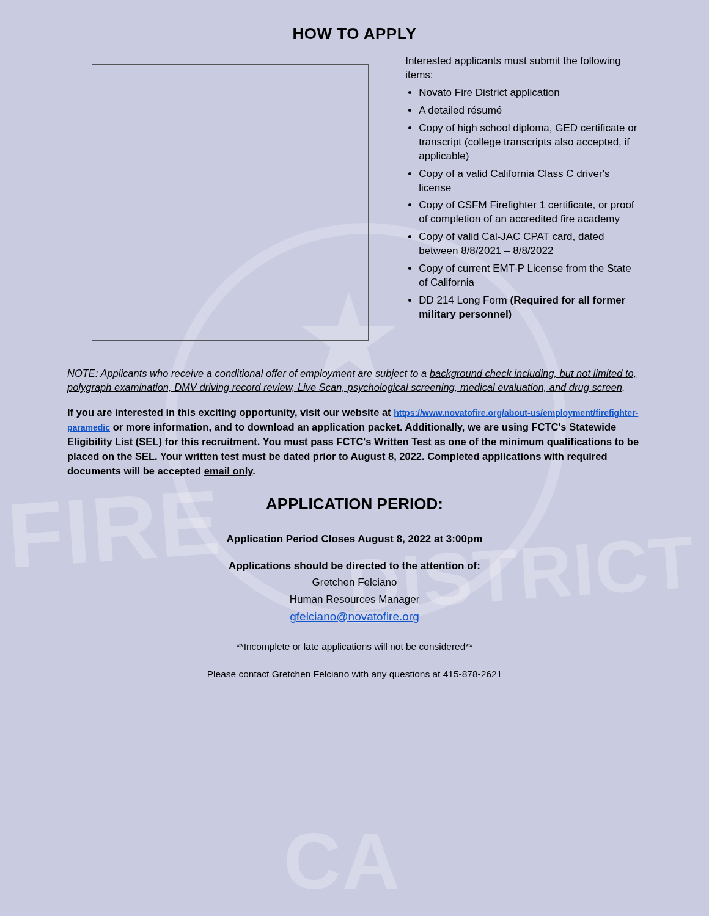★ FIRE DISTRICT CA
HOW TO APPLY
Interested applicants must submit the following items:
Novato Fire District application
A detailed résumé
Copy of high school diploma, GED certificate or transcript (college transcripts also accepted, if applicable)
Copy of a valid California Class C driver's license
Copy of CSFM Firefighter 1 certificate, or proof of completion of an accredited fire academy
Copy of valid Cal-JAC CPAT card, dated between 8/8/2021 – 8/8/2022
Copy of current EMT-P License from the State of California
DD 214 Long Form (Required for all former military personnel)
NOTE: Applicants who receive a conditional offer of employment are subject to a background check including, but not limited to, polygraph examination, DMV driving record review, Live Scan, psychological screening, medical evaluation, and drug screen.
If you are interested in this exciting opportunity, visit our website at https://www.novatofire.org/about-us/employment/firefighter-paramedic or more information, and to download an application packet. Additionally, we are using FCTC's Statewide Eligibility List (SEL) for this recruitment. You must pass FCTC's Written Test as one of the minimum qualifications to be placed on the SEL. Your written test must be dated prior to August 8, 2022. Completed applications with required documents will be accepted email only.
APPLICATION PERIOD:
Application Period Closes August 8, 2022 at 3:00pm
Applications should be directed to the attention of:
Gretchen Felciano
Human Resources Manager
gfelciano@novatofire.org
**Incomplete or late applications will not be considered**
Please contact Gretchen Felciano with any questions at 415-878-2621